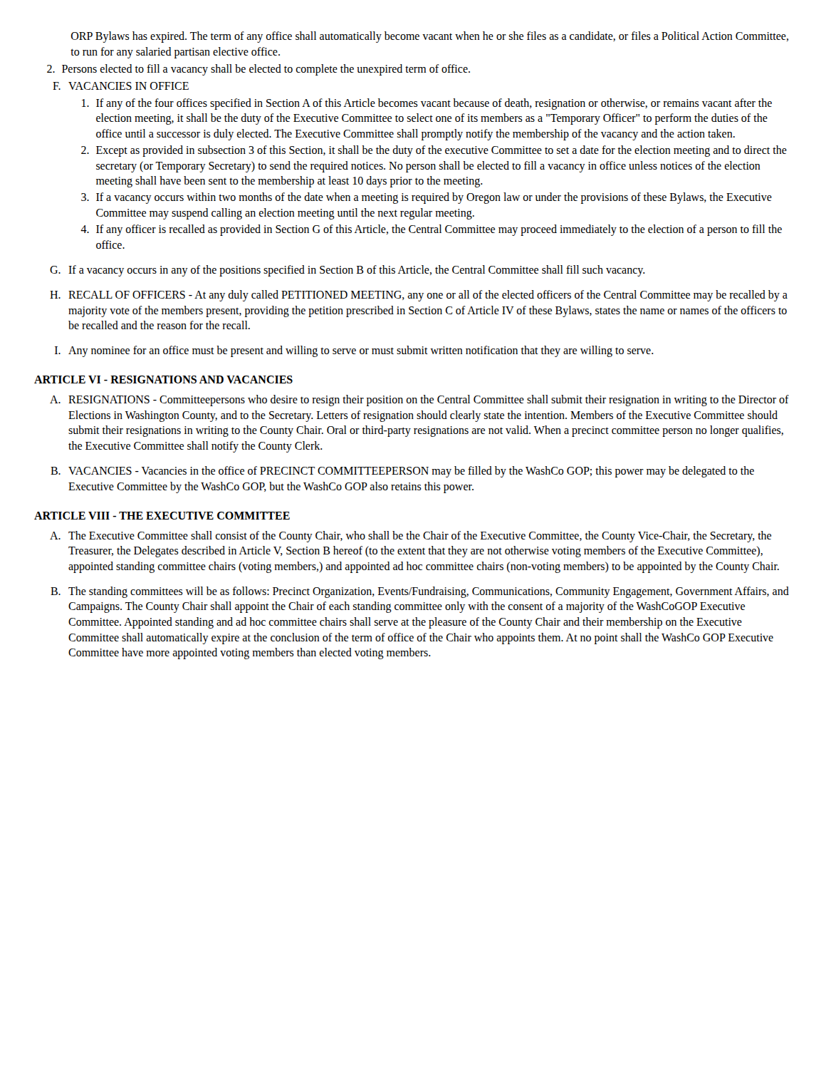ORP Bylaws has expired. The term of any office shall automatically become vacant when he or she files as a candidate, or files a Political Action Committee, to run for any salaried partisan elective office.
Persons elected to fill a vacancy shall be elected to complete the unexpired term of office.
VACANCIES IN OFFICE
If any of the four offices specified in Section A of this Article becomes vacant because of death, resignation or otherwise, or remains vacant after the election meeting, it shall be the duty of the Executive Committee to select one of its members as a "Temporary Officer" to perform the duties of the office until a successor is duly elected. The Executive Committee shall promptly notify the membership of the vacancy and the action taken.
Except as provided in subsection 3 of this Section, it shall be the duty of the executive Committee to set a date for the election meeting and to direct the secretary (or Temporary Secretary) to send the required notices. No person shall be elected to fill a vacancy in office unless notices of the election meeting shall have been sent to the membership at least 10 days prior to the meeting.
If a vacancy occurs within two months of the date when a meeting is required by Oregon law or under the provisions of these Bylaws, the Executive Committee may suspend calling an election meeting until the next regular meeting.
If any officer is recalled as provided in Section G of this Article, the Central Committee may proceed immediately to the election of a person to fill the office.
If a vacancy occurs in any of the positions specified in Section B of this Article, the Central Committee shall fill such vacancy.
RECALL OF OFFICERS - At any duly called PETITIONED MEETING, any one or all of the elected officers of the Central Committee may be recalled by a majority vote of the members present, providing the petition prescribed in Section C of Article IV of these Bylaws, states the name or names of the officers to be recalled and the reason for the recall.
Any nominee for an office must be present and willing to serve or must submit written notification that they are willing to serve.
ARTICLE VI - RESIGNATIONS AND VACANCIES
RESIGNATIONS - Committeepersons who desire to resign their position on the Central Committee shall submit their resignation in writing to the Director of Elections in Washington County, and to the Secretary. Letters of resignation should clearly state the intention. Members of the Executive Committee should submit their resignations in writing to the County Chair. Oral or third-party resignations are not valid. When a precinct committee person no longer qualifies, the Executive Committee shall notify the County Clerk.
VACANCIES - Vacancies in the office of PRECINCT COMMITTEEPERSON may be filled by the WashCo GOP; this power may be delegated to the Executive Committee by the WashCo GOP, but the WashCo GOP also retains this power.
ARTICLE VIII - THE EXECUTIVE COMMITTEE
The Executive Committee shall consist of the County Chair, who shall be the Chair of the Executive Committee, the County Vice-Chair, the Secretary, the Treasurer, the Delegates described in Article V, Section B hereof (to the extent that they are not otherwise voting members of the Executive Committee), appointed standing committee chairs (voting members,) and appointed ad hoc committee chairs (non-voting members) to be appointed by the County Chair.
The standing committees will be as follows: Precinct Organization, Events/Fundraising, Communications, Community Engagement, Government Affairs, and Campaigns. The County Chair shall appoint the Chair of each standing committee only with the consent of a majority of the WashCoGOP Executive Committee. Appointed standing and ad hoc committee chairs shall serve at the pleasure of the County Chair and their membership on the Executive Committee shall automatically expire at the conclusion of the term of office of the Chair who appoints them. At no point shall the WashCo GOP Executive Committee have more appointed voting members than elected voting members.